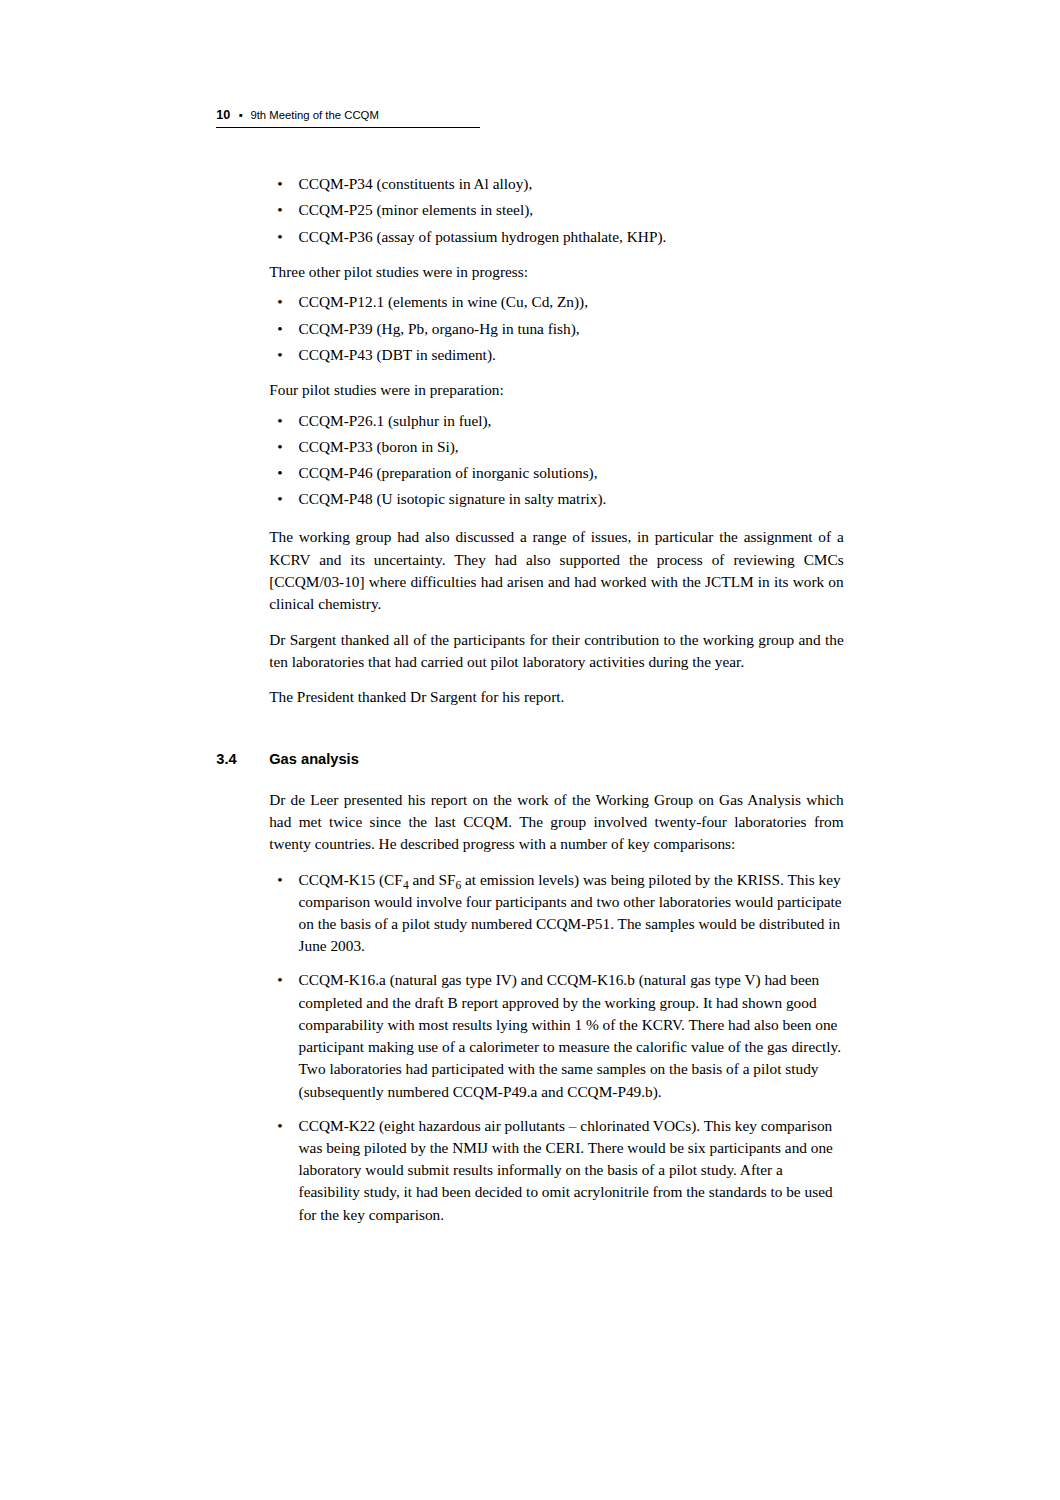10▪9th Meeting of the CCQM
CCQM-P34 (constituents in Al alloy),
CCQM-P25 (minor elements in steel),
CCQM-P36 (assay of potassium hydrogen phthalate, KHP).
Three other pilot studies were in progress:
CCQM-P12.1 (elements in wine (Cu, Cd, Zn)),
CCQM-P39 (Hg, Pb, organo-Hg in tuna fish),
CCQM-P43 (DBT in sediment).
Four pilot studies were in preparation:
CCQM-P26.1 (sulphur in fuel),
CCQM-P33 (boron in Si),
CCQM-P46 (preparation of inorganic solutions),
CCQM-P48 (U isotopic signature in salty matrix).
The working group had also discussed a range of issues, in particular the assignment of a KCRV and its uncertainty. They had also supported the process of reviewing CMCs [CCQM/03-10] where difficulties had arisen and had worked with the JCTLM in its work on clinical chemistry.
Dr Sargent thanked all of the participants for their contribution to the working group and the ten laboratories that had carried out pilot laboratory activities during the year.
The President thanked Dr Sargent for his report.
3.4 Gas analysis
Dr de Leer presented his report on the work of the Working Group on Gas Analysis which had met twice since the last CCQM. The group involved twenty-four laboratories from twenty countries. He described progress with a number of key comparisons:
CCQM-K15 (CF4 and SF6 at emission levels) was being piloted by the KRISS. This key comparison would involve four participants and two other laboratories would participate on the basis of a pilot study numbered CCQM-P51. The samples would be distributed in June 2003.
CCQM-K16.a (natural gas type IV) and CCQM-K16.b (natural gas type V) had been completed and the draft B report approved by the working group. It had shown good comparability with most results lying within 1 % of the KCRV. There had also been one participant making use of a calorimeter to measure the calorific value of the gas directly. Two laboratories had participated with the same samples on the basis of a pilot study (subsequently numbered CCQM-P49.a and CCQM-P49.b).
CCQM-K22 (eight hazardous air pollutants – chlorinated VOCs). This key comparison was being piloted by the NMIJ with the CERI. There would be six participants and one laboratory would submit results informally on the basis of a pilot study. After a feasibility study, it had been decided to omit acrylonitrile from the standards to be used for the key comparison.